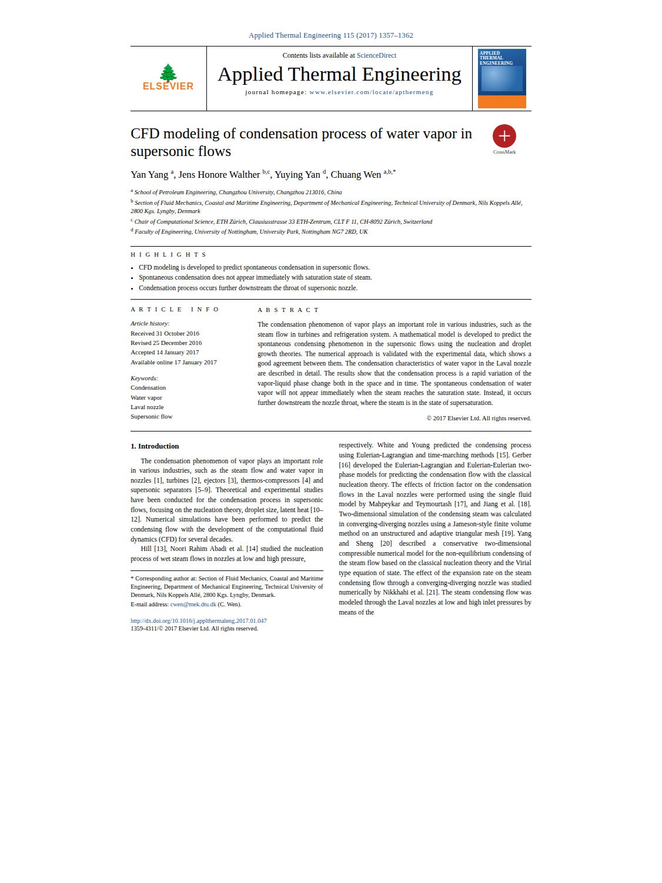Applied Thermal Engineering 115 (2017) 1357–1362
🌲
ELSEVIER
Contents lists available at ScienceDirect
Applied Thermal Engineering
journal homepage: www.elsevier.com/locate/apthermeng
APPLIED
THERMAL
ENGINEERING
CrossMark
CFD modeling of condensation process of water vapor in supersonic flows
Yan Yang a, Jens Honore Walther b,c, Yuying Yan d, Chuang Wen a,b,*
a School of Petroleum Engineering, Changzhou University, Changzhou 213016, China
b Section of Fluid Mechanics, Coastal and Maritime Engineering, Department of Mechanical Engineering, Technical University of Denmark, Nils Koppels Allé, 2800 Kgs. Lyngby, Denmark
c Chair of Computational Science, ETH Zürich, Clausiusstrasse 33 ETH-Zentrum, CLT F 11, CH-8092 Zürich, Switzerland
d Faculty of Engineering, University of Nottingham, University Park, Nottingham NG7 2RD, UK
H I G H L I G H T S
CFD modeling is developed to predict spontaneous condensation in supersonic flows.
Spontaneous condensation does not appear immediately with saturation state of steam.
Condensation process occurs further downstream the throat of supersonic nozzle.
A R T I C L E I N F O
Article history:
Received 31 October 2016
Revised 25 December 2016
Accepted 14 January 2017
Available online 17 January 2017
Keywords:
Condensation
Water vapor
Laval nozzle
Supersonic flow
A B S T R A C T
The condensation phenomenon of vapor plays an important role in various industries, such as the steam flow in turbines and refrigeration system. A mathematical model is developed to predict the spontaneous condensing phenomenon in the supersonic flows using the nucleation and droplet growth theories. The numerical approach is validated with the experimental data, which shows a good agreement between them. The condensation characteristics of water vapor in the Laval nozzle are described in detail. The results show that the condensation process is a rapid variation of the vapor-liquid phase change both in the space and in time. The spontaneous condensation of water vapor will not appear immediately when the steam reaches the saturation state. Instead, it occurs further downstream the nozzle throat, where the steam is in the state of supersaturation.
© 2017 Elsevier Ltd. All rights reserved.
1. Introduction
The condensation phenomenon of vapor plays an important role in various industries, such as the steam flow and water vapor in nozzles [1], turbines [2], ejectors [3], thermos-compressors [4] and supersonic separators [5–9]. Theoretical and experimental studies have been conducted for the condensation process in supersonic flows, focusing on the nucleation theory, droplet size, latent heat [10–12]. Numerical simulations have been performed to predict the condensing flow with the development of the computational fluid dynamics (CFD) for several decades.
Hill [13], Noori Rahim Abadi et al. [14] studied the nucleation process of wet steam flows in nozzles at low and high pressure,
* Corresponding author at: Section of Fluid Mechanics, Coastal and Maritime Engineering, Department of Mechanical Engineering, Technical University of Denmark, Nils Koppels Allé, 2800 Kgs. Lyngby, Denmark.
E-mail address: cwen@mek.dtu.dk (C. Wen).
http://dx.doi.org/10.1016/j.applthermaleng.2017.01.047
1359-4311/© 2017 Elsevier Ltd. All rights reserved.
respectively. White and Young predicted the condensing process using Eulerian-Lagrangian and time-marching methods [15]. Gerber [16] developed the Eulerian-Lagrangian and Eulerian-Eulerian two-phase models for predicting the condensation flow with the classical nucleation theory. The effects of friction factor on the condensation flows in the Laval nozzles were performed using the single fluid model by Mahpeykar and Teymourtash [17], and Jiang et al. [18]. Two-dimensional simulation of the condensing steam was calculated in converging-diverging nozzles using a Jameson-style finite volume method on an unstructured and adaptive triangular mesh [19]. Yang and Sheng [20] described a conservative two-dimensional compressible numerical model for the non-equilibrium condensing of the steam flow based on the classical nucleation theory and the Virial type equation of state. The effect of the expansion rate on the steam condensing flow through a converging-diverging nozzle was studied numerically by Nikkhahi et al. [21]. The steam condensing flow was modeled through the Laval nozzles at low and high inlet pressures by means of the